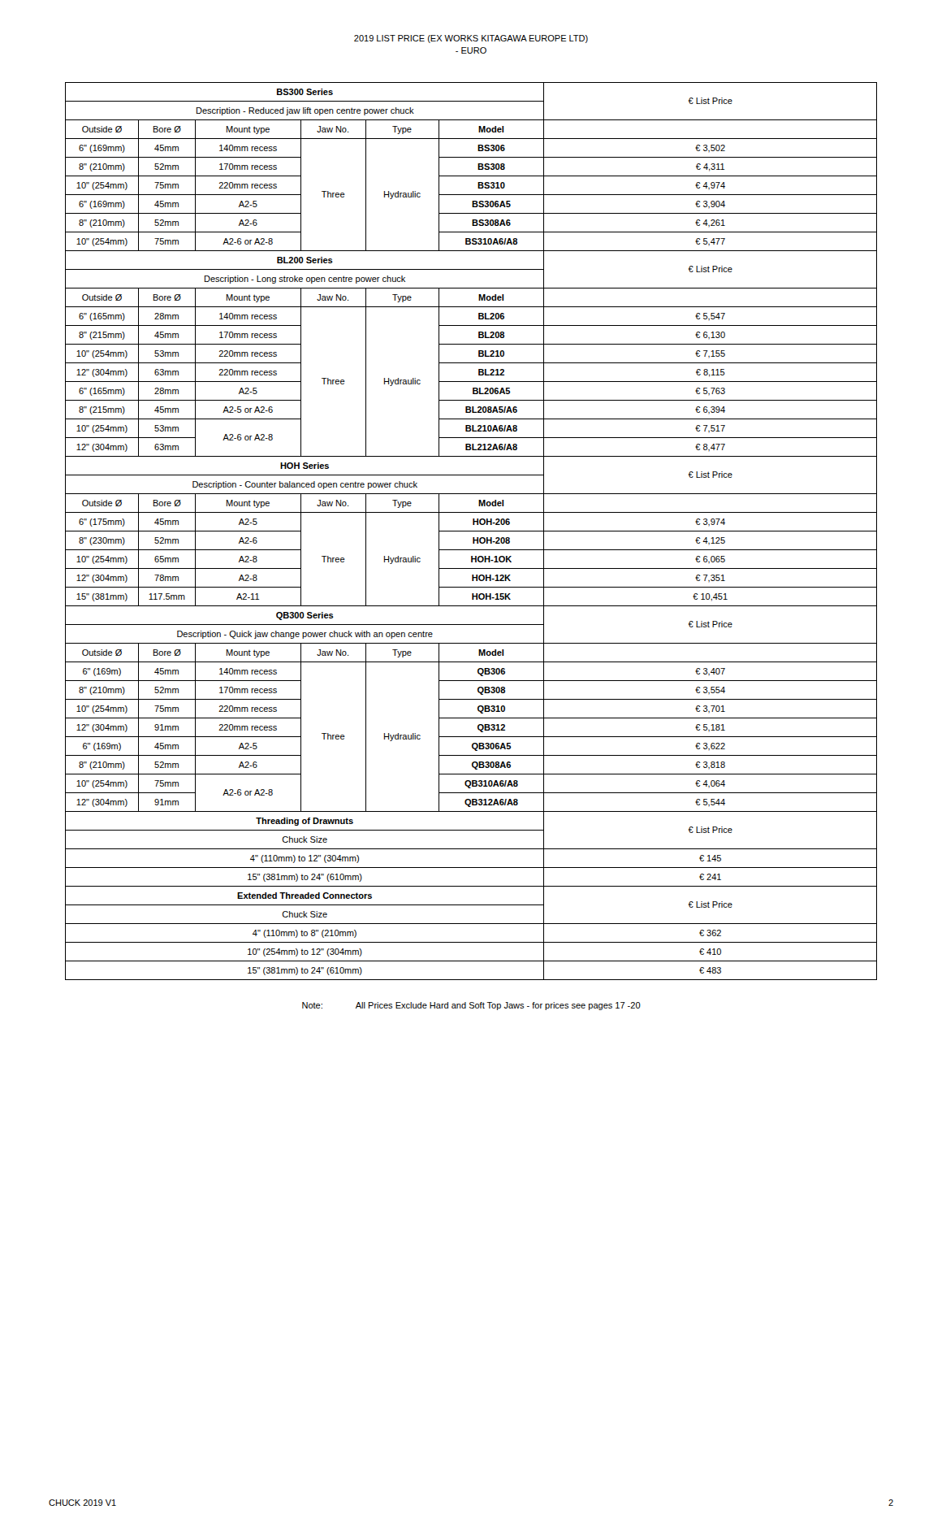2019 LIST PRICE (EX WORKS KITAGAWA EUROPE LTD)
- EURO
| BS300 Series | € List Price |
| Description - Reduced jaw lift open centre power chuck |
| Outside Ø | Bore Ø | Mount type | Jaw No. | Type | Model | |
| 6" (169mm) | 45mm | 140mm recess | Three | Hydraulic | BS306 | € 3,502 |
| 8" (210mm) | 52mm | 170mm recess | BS308 | € 4,311 |
| 10" (254mm) | 75mm | 220mm recess | BS310 | € 4,974 |
| 6" (169mm) | 45mm | A2-5 | BS306A5 | € 3,904 |
| 8" (210mm) | 52mm | A2-6 | BS308A6 | € 4,261 |
| 10" (254mm) | 75mm | A2-6 or A2-8 | BS310A6/A8 | € 5,477 |
| BL200 Series | € List Price |
| Description - Long stroke open centre power chuck |
| Outside Ø | Bore Ø | Mount type | Jaw No. | Type | Model | |
| 6" (165mm) | 28mm | 140mm recess | Three | Hydraulic | BL206 | € 5,547 |
| 8" (215mm) | 45mm | 170mm recess | BL208 | € 6,130 |
| 10" (254mm) | 53mm | 220mm recess | BL210 | € 7,155 |
| 12" (304mm) | 63mm | 220mm recess | BL212 | € 8,115 |
| 6" (165mm) | 28mm | A2-5 | BL206A5 | € 5,763 |
| 8" (215mm) | 45mm | A2-5 or A2-6 | BL208A5/A6 | € 6,394 |
| 10" (254mm) | 53mm | A2-6 or A2-8 | BL210A6/A8 | € 7,517 |
| 12" (304mm) | 63mm | BL212A6/A8 | € 8,477 |
| HOH Series | € List Price |
| Description - Counter balanced open centre power chuck |
| Outside Ø | Bore Ø | Mount type | Jaw No. | Type | Model | |
| 6" (175mm) | 45mm | A2-5 | Three | Hydraulic | HOH-206 | € 3,974 |
| 8" (230mm) | 52mm | A2-6 | HOH-208 | € 4,125 |
| 10" (254mm) | 65mm | A2-8 | HOH-1OK | € 6,065 |
| 12" (304mm) | 78mm | A2-8 | HOH-12K | € 7,351 |
| 15" (381mm) | 117.5mm | A2-11 | HOH-15K | € 10,451 |
| QB300 Series | € List Price |
| Description - Quick jaw change power chuck with an open centre |
| Outside Ø | Bore Ø | Mount type | Jaw No. | Type | Model | |
| 6" (169m) | 45mm | 140mm recess | Three | Hydraulic | QB306 | € 3,407 |
| 8" (210mm) | 52mm | 170mm recess | QB308 | € 3,554 |
| 10" (254mm) | 75mm | 220mm recess | QB310 | € 3,701 |
| 12" (304mm) | 91mm | 220mm recess | QB312 | € 5,181 |
| 6" (169m) | 45mm | A2-5 | QB306A5 | € 3,622 |
| 8" (210mm) | 52mm | A2-6 | QB308A6 | € 3,818 |
| 10" (254mm) | 75mm | A2-6 or A2-8 | QB310A6/A8 | € 4,064 |
| 12" (304mm) | 91mm | QB312A6/A8 | € 5,544 |
| Threading of Drawnuts | € List Price |
| Chuck Size |
| 4" (110mm) to 12" (304mm) | € 145 |
| 15" (381mm) to 24" (610mm) | € 241 |
| Extended Threaded Connectors | € List Price |
| Chuck Size |
| 4" (110mm) to 8" (210mm) | € 362 |
| 10" (254mm) to 12" (304mm) | € 410 |
| 15" (381mm) to 24" (610mm) | € 483 |
Note: All Prices Exclude Hard and Soft Top Jaws - for prices see pages 17 -20
CHUCK 2019 V1 2